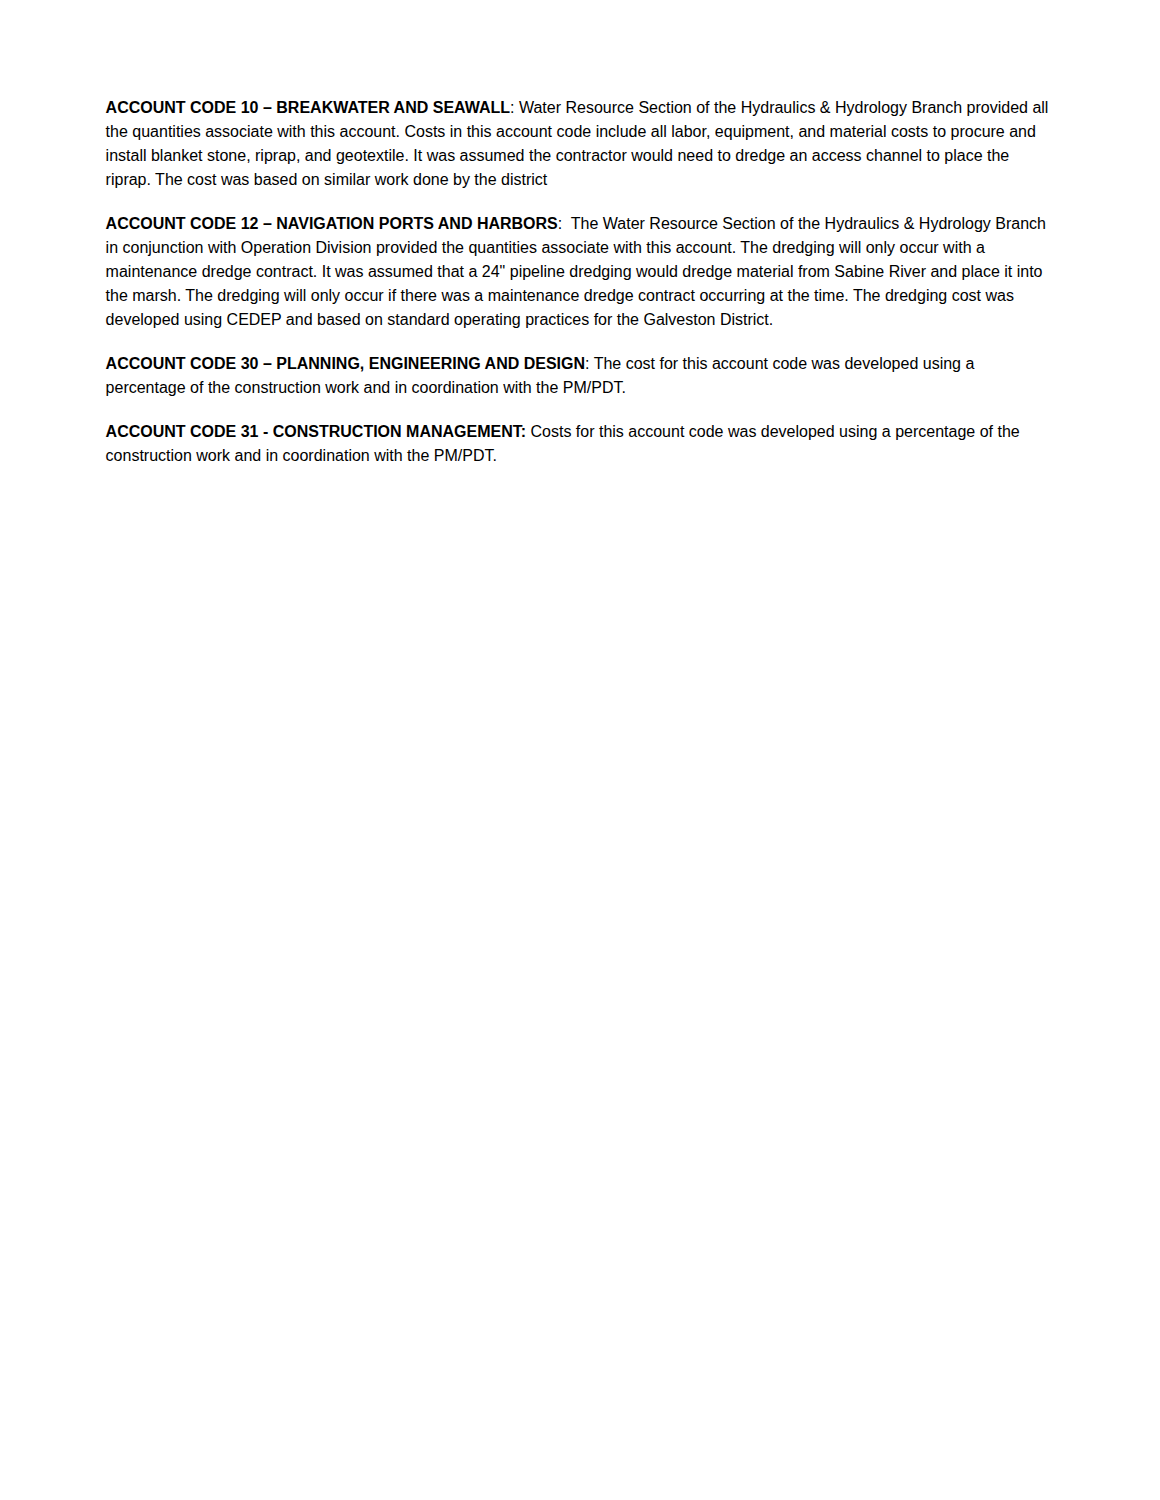ACCOUNT CODE 10 – BREAKWATER AND SEAWALL: Water Resource Section of the Hydraulics & Hydrology Branch provided all the quantities associate with this account. Costs in this account code include all labor, equipment, and material costs to procure and install blanket stone, riprap, and geotextile. It was assumed the contractor would need to dredge an access channel to place the riprap. The cost was based on similar work done by the district
ACCOUNT CODE 12 – NAVIGATION PORTS AND HARBORS: The Water Resource Section of the Hydraulics & Hydrology Branch in conjunction with Operation Division provided the quantities associate with this account. The dredging will only occur with a maintenance dredge contract. It was assumed that a 24" pipeline dredging would dredge material from Sabine River and place it into the marsh. The dredging will only occur if there was a maintenance dredge contract occurring at the time. The dredging cost was developed using CEDEP and based on standard operating practices for the Galveston District.
ACCOUNT CODE 30 – PLANNING, ENGINEERING AND DESIGN: The cost for this account code was developed using a percentage of the construction work and in coordination with the PM/PDT.
ACCOUNT CODE 31 - CONSTRUCTION MANAGEMENT: Costs for this account code was developed using a percentage of the construction work and in coordination with the PM/PDT.